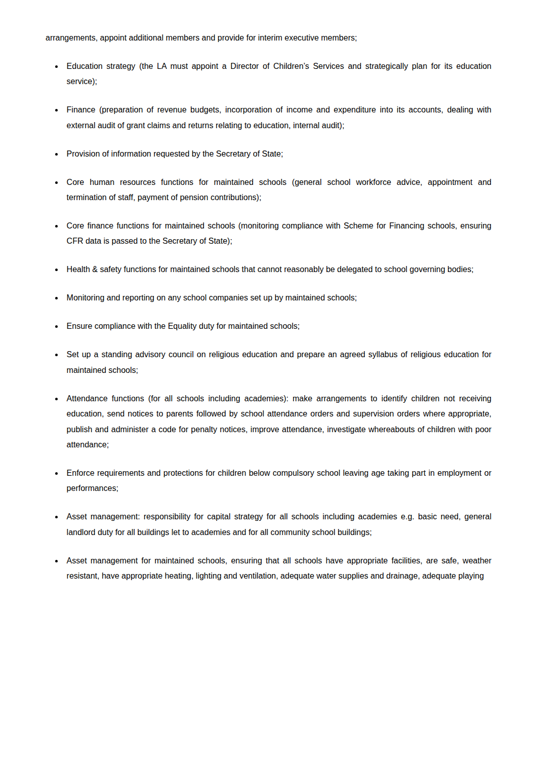arrangements, appoint additional members and provide for interim executive members;
Education strategy (the LA must appoint a Director of Children’s Services and strategically plan for its education service);
Finance (preparation of revenue budgets, incorporation of income and expenditure into its accounts, dealing with external audit of grant claims and returns relating to education, internal audit);
Provision of information requested by the Secretary of State;
Core human resources functions for maintained schools (general school workforce advice, appointment and termination of staff, payment of pension contributions);
Core finance functions for maintained schools (monitoring compliance with Scheme for Financing schools, ensuring CFR data is passed to the Secretary of State);
Health & safety functions for maintained schools that cannot reasonably be delegated to school governing bodies;
Monitoring and reporting on any school companies set up by maintained schools;
Ensure compliance with the Equality duty for maintained schools;
Set up a standing advisory council on religious education and prepare an agreed syllabus of religious education for maintained schools;
Attendance functions (for all schools including academies): make arrangements to identify children not receiving education, send notices to parents followed by school attendance orders and supervision orders where appropriate, publish and administer a code for penalty notices, improve attendance, investigate whereabouts of children with poor attendance;
Enforce requirements and protections for children below compulsory school leaving age taking part in employment or performances;
Asset management: responsibility for capital strategy for all schools including academies e.g. basic need, general landlord duty for all buildings let to academies and for all community school buildings;
Asset management for maintained schools, ensuring that all schools have appropriate facilities, are safe, weather resistant, have appropriate heating, lighting and ventilation, adequate water supplies and drainage, adequate playing